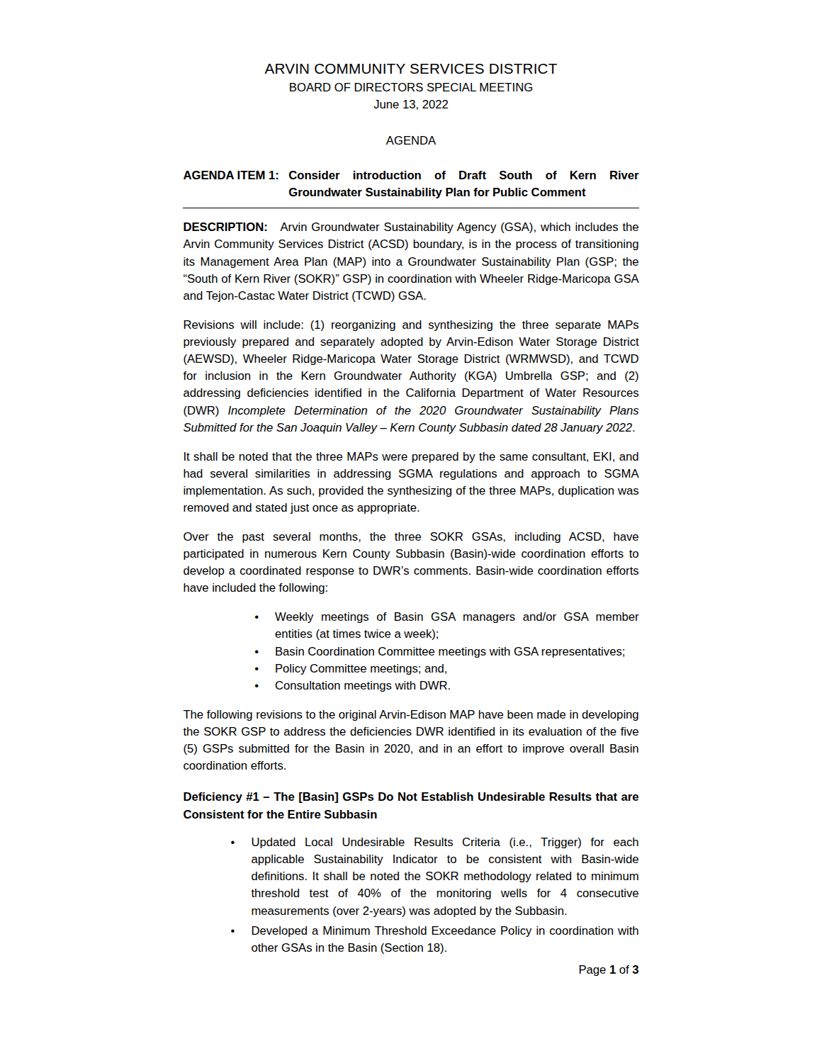ARVIN COMMUNITY SERVICES DISTRICT
BOARD OF DIRECTORS SPECIAL MEETING
June 13, 2022
AGENDA
AGENDA ITEM 1: Consider introduction of Draft South of Kern River Groundwater Sustainability Plan for Public Comment
DESCRIPTION: Arvin Groundwater Sustainability Agency (GSA), which includes the Arvin Community Services District (ACSD) boundary, is in the process of transitioning its Management Area Plan (MAP) into a Groundwater Sustainability Plan (GSP; the “South of Kern River (SOKR)” GSP) in coordination with Wheeler Ridge-Maricopa GSA and Tejon-Castac Water District (TCWD) GSA.
Revisions will include: (1) reorganizing and synthesizing the three separate MAPs previously prepared and separately adopted by Arvin-Edison Water Storage District (AEWSD), Wheeler Ridge-Maricopa Water Storage District (WRMWSD), and TCWD for inclusion in the Kern Groundwater Authority (KGA) Umbrella GSP; and (2) addressing deficiencies identified in the California Department of Water Resources (DWR) Incomplete Determination of the 2020 Groundwater Sustainability Plans Submitted for the San Joaquin Valley – Kern County Subbasin dated 28 January 2022.
It shall be noted that the three MAPs were prepared by the same consultant, EKI, and had several similarities in addressing SGMA regulations and approach to SGMA implementation. As such, provided the synthesizing of the three MAPs, duplication was removed and stated just once as appropriate.
Over the past several months, the three SOKR GSAs, including ACSD, have participated in numerous Kern County Subbasin (Basin)-wide coordination efforts to develop a coordinated response to DWR’s comments. Basin-wide coordination efforts have included the following:
Weekly meetings of Basin GSA managers and/or GSA member entities (at times twice a week);
Basin Coordination Committee meetings with GSA representatives;
Policy Committee meetings; and,
Consultation meetings with DWR.
The following revisions to the original Arvin-Edison MAP have been made in developing the SOKR GSP to address the deficiencies DWR identified in its evaluation of the five (5) GSPs submitted for the Basin in 2020, and in an effort to improve overall Basin coordination efforts.
Deficiency #1 – The [Basin] GSPs Do Not Establish Undesirable Results that are Consistent for the Entire Subbasin
Updated Local Undesirable Results Criteria (i.e., Trigger) for each applicable Sustainability Indicator to be consistent with Basin-wide definitions. It shall be noted the SOKR methodology related to minimum threshold test of 40% of the monitoring wells for 4 consecutive measurements (over 2-years) was adopted by the Subbasin.
Developed a Minimum Threshold Exceedance Policy in coordination with other GSAs in the Basin (Section 18).
Page 1 of 3